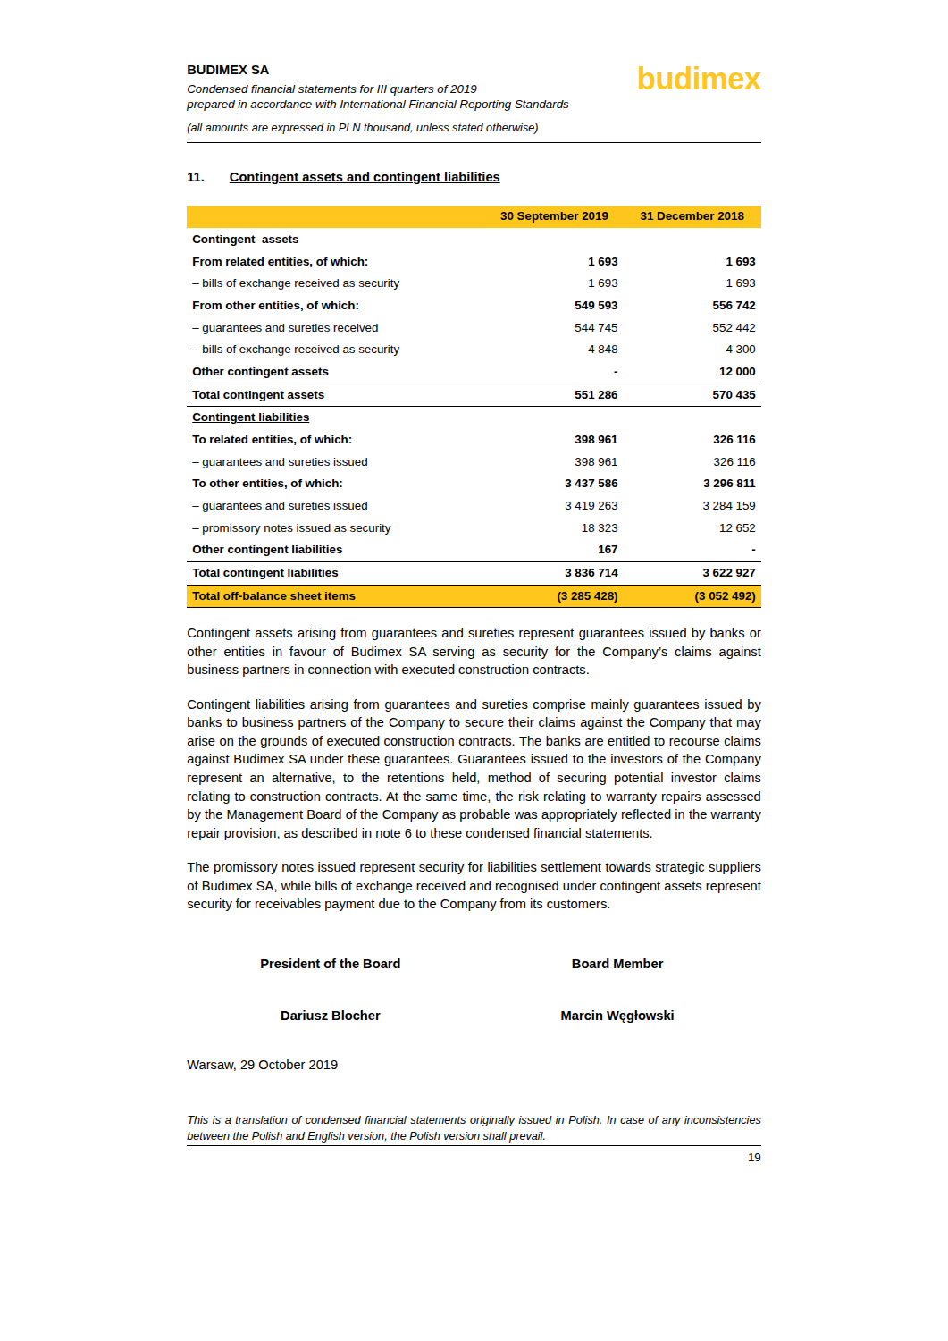BUDIMEX SA
Condensed financial statements for III quarters of 2019
prepared in accordance with International Financial Reporting Standards
budimex
(all amounts are expressed in PLN thousand, unless stated otherwise)
11. Contingent assets and contingent liabilities
| | 30 September 2019 | 31 December 2018 |
| --- | --- | --- |
| Contingent assets | | |
| From related entities, of which: | 1 693 | 1 693 |
| – bills of exchange received as security | 1 693 | 1 693 |
| From other entities, of which: | 549 593 | 556 742 |
| – guarantees and sureties received | 544 745 | 552 442 |
| – bills of exchange received as security | 4 848 | 4 300 |
| Other contingent assets | - | 12 000 |
| Total contingent assets | 551 286 | 570 435 |
| Contingent liabilities | | |
| To related entities, of which: | 398 961 | 326 116 |
| – guarantees and sureties issued | 398 961 | 326 116 |
| To other entities, of which: | 3 437 586 | 3 296 811 |
| – guarantees and sureties issued | 3 419 263 | 3 284 159 |
| – promissory notes issued as security | 18 323 | 12 652 |
| Other contingent liabilities | 167 | - |
| Total contingent liabilities | 3 836 714 | 3 622 927 |
| Total off-balance sheet items | (3 285 428) | (3 052 492) |
Contingent assets arising from guarantees and sureties represent guarantees issued by banks or other entities in favour of Budimex SA serving as security for the Company’s claims against business partners in connection with executed construction contracts.
Contingent liabilities arising from guarantees and sureties comprise mainly guarantees issued by banks to business partners of the Company to secure their claims against the Company that may arise on the grounds of executed construction contracts. The banks are entitled to recourse claims against Budimex SA under these guarantees. Guarantees issued to the investors of the Company represent an alternative, to the retentions held, method of securing potential investor claims relating to construction contracts. At the same time, the risk relating to warranty repairs assessed by the Management Board of the Company as probable was appropriately reflected in the warranty repair provision, as described in note 6 to these condensed financial statements.
The promissory notes issued represent security for liabilities settlement towards strategic suppliers of Budimex SA, while bills of exchange received and recognised under contingent assets represent security for receivables payment due to the Company from its customers.
President of the Board
Dariusz Blocher
Board Member
Marcin Węgłowski
Warsaw, 29 October 2019
This is a translation of condensed financial statements originally issued in Polish. In case of any inconsistencies between the Polish and English version, the Polish version shall prevail.
19